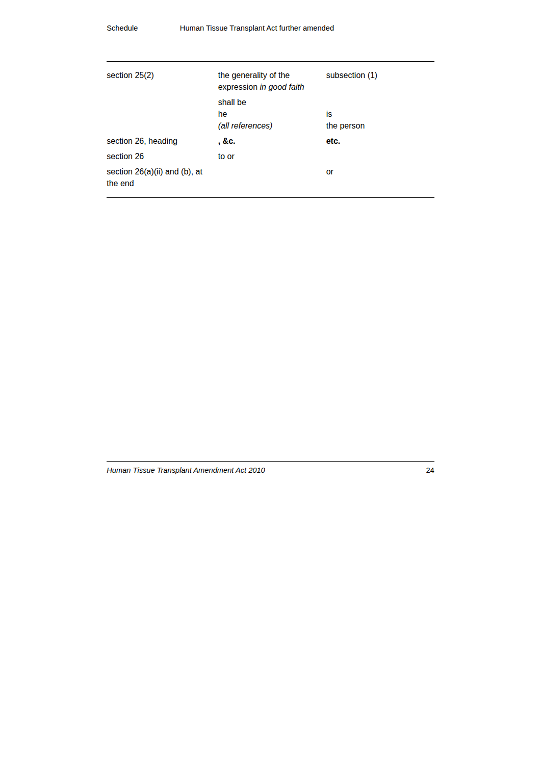Schedule
Human Tissue Transplant Act further amended
| section 25(2) | the generality of the expression in good faith | subsection (1) |
| | shall be he (all references) | is the person |
| section 26, heading | , &c. | etc. |
| section 26 | to or | |
| section 26(a)(ii) and (b), at the end | | or |
Human Tissue Transplant Amendment Act 2010
24